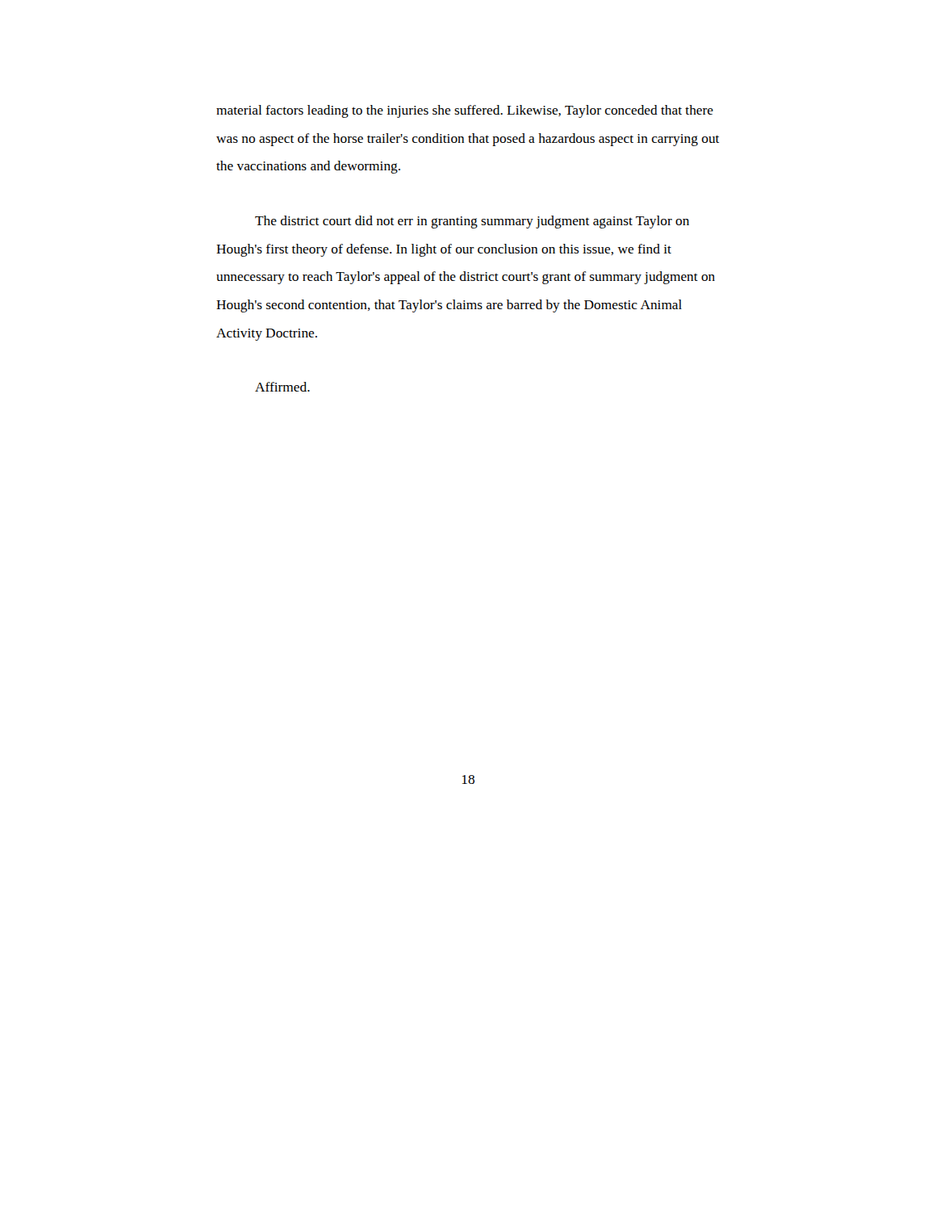material factors leading to the injuries she suffered. Likewise, Taylor conceded that there was no aspect of the horse trailer's condition that posed a hazardous aspect in carrying out the vaccinations and deworming.
The district court did not err in granting summary judgment against Taylor on Hough's first theory of defense. In light of our conclusion on this issue, we find it unnecessary to reach Taylor's appeal of the district court's grant of summary judgment on Hough's second contention, that Taylor's claims are barred by the Domestic Animal Activity Doctrine.
Affirmed.
18